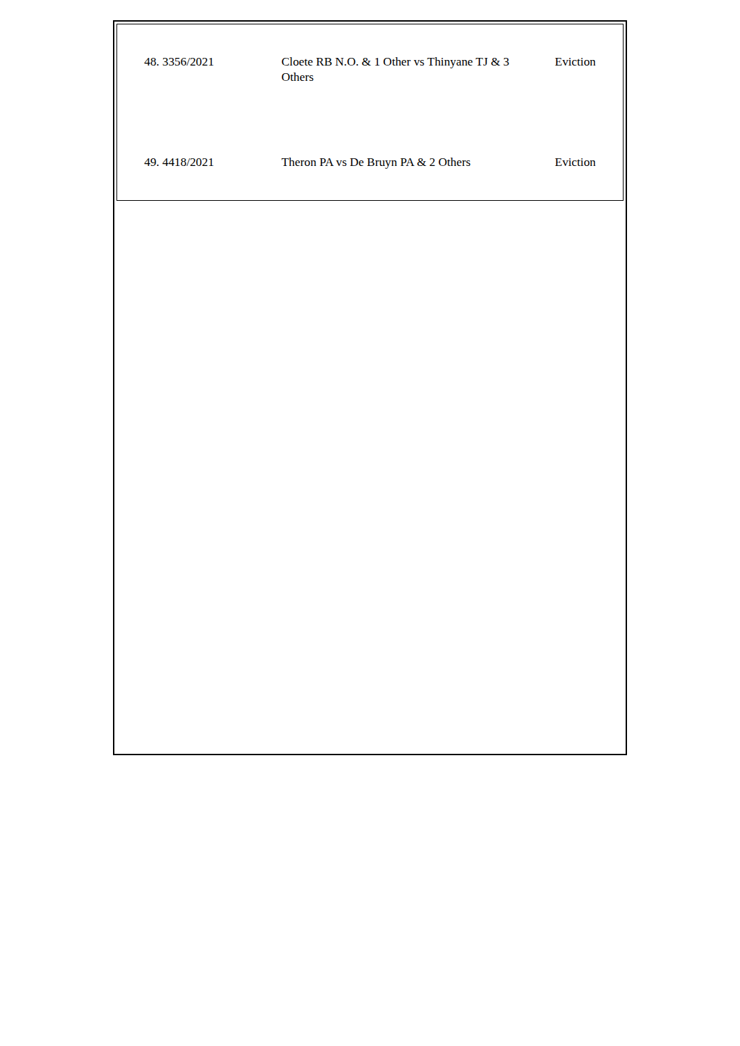| 48. 3356/2021 | Cloete RB N.O. & 1 Other vs Thinyane TJ & 3 Others | Eviction |
| 49. 4418/2021 | Theron PA vs De Bruyn PA & 2 Others | Eviction |